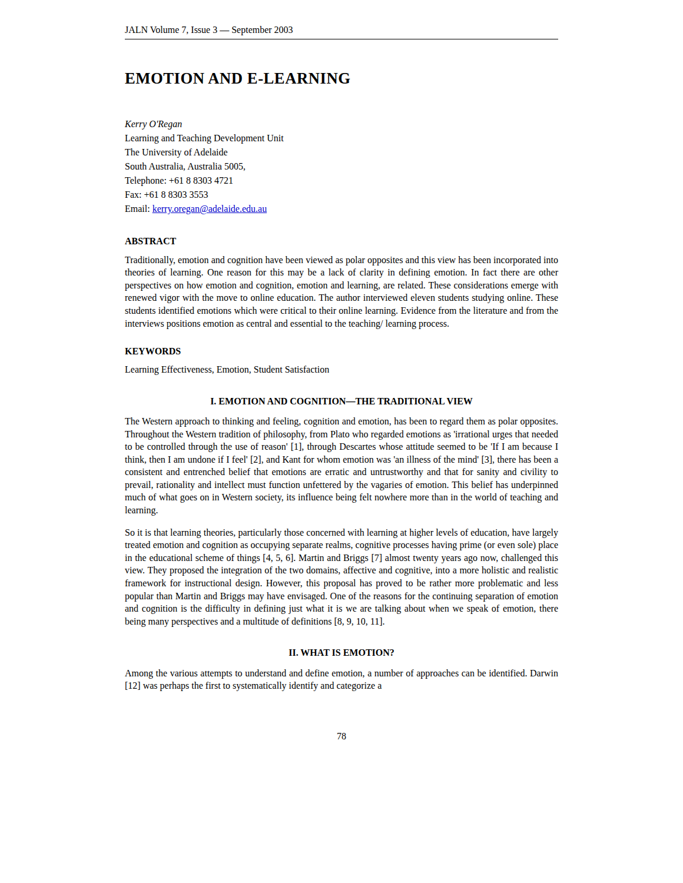JALN Volume 7, Issue 3 — September 2003
EMOTION AND E-LEARNING
Kerry O'Regan
Learning and Teaching Development Unit
The University of Adelaide
South Australia, Australia 5005,
Telephone: +61 8 8303 4721
Fax: +61 8 8303 3553
Email: kerry.oregan@adelaide.edu.au
ABSTRACT
Traditionally, emotion and cognition have been viewed as polar opposites and this view has been incorporated into theories of learning. One reason for this may be a lack of clarity in defining emotion. In fact there are other perspectives on how emotion and cognition, emotion and learning, are related. These considerations emerge with renewed vigor with the move to online education. The author interviewed eleven students studying online. These students identified emotions which were critical to their online learning. Evidence from the literature and from the interviews positions emotion as central and essential to the teaching/ learning process.
KEYWORDS
Learning Effectiveness, Emotion, Student Satisfaction
I. EMOTION AND COGNITION—THE TRADITIONAL VIEW
The Western approach to thinking and feeling, cognition and emotion, has been to regard them as polar opposites. Throughout the Western tradition of philosophy, from Plato who regarded emotions as 'irrational urges that needed to be controlled through the use of reason' [1], through Descartes whose attitude seemed to be 'If I am because I think, then I am undone if I feel' [2], and Kant for whom emotion was 'an illness of the mind' [3], there has been a consistent and entrenched belief that emotions are erratic and untrustworthy and that for sanity and civility to prevail, rationality and intellect must function unfettered by the vagaries of emotion. This belief has underpinned much of what goes on in Western society, its influence being felt nowhere more than in the world of teaching and learning.
So it is that learning theories, particularly those concerned with learning at higher levels of education, have largely treated emotion and cognition as occupying separate realms, cognitive processes having prime (or even sole) place in the educational scheme of things [4, 5, 6]. Martin and Briggs [7] almost twenty years ago now, challenged this view. They proposed the integration of the two domains, affective and cognitive, into a more holistic and realistic framework for instructional design. However, this proposal has proved to be rather more problematic and less popular than Martin and Briggs may have envisaged. One of the reasons for the continuing separation of emotion and cognition is the difficulty in defining just what it is we are talking about when we speak of emotion, there being many perspectives and a multitude of definitions [8, 9, 10, 11].
II. WHAT IS EMOTION?
Among the various attempts to understand and define emotion, a number of approaches can be identified. Darwin [12] was perhaps the first to systematically identify and categorize a
78